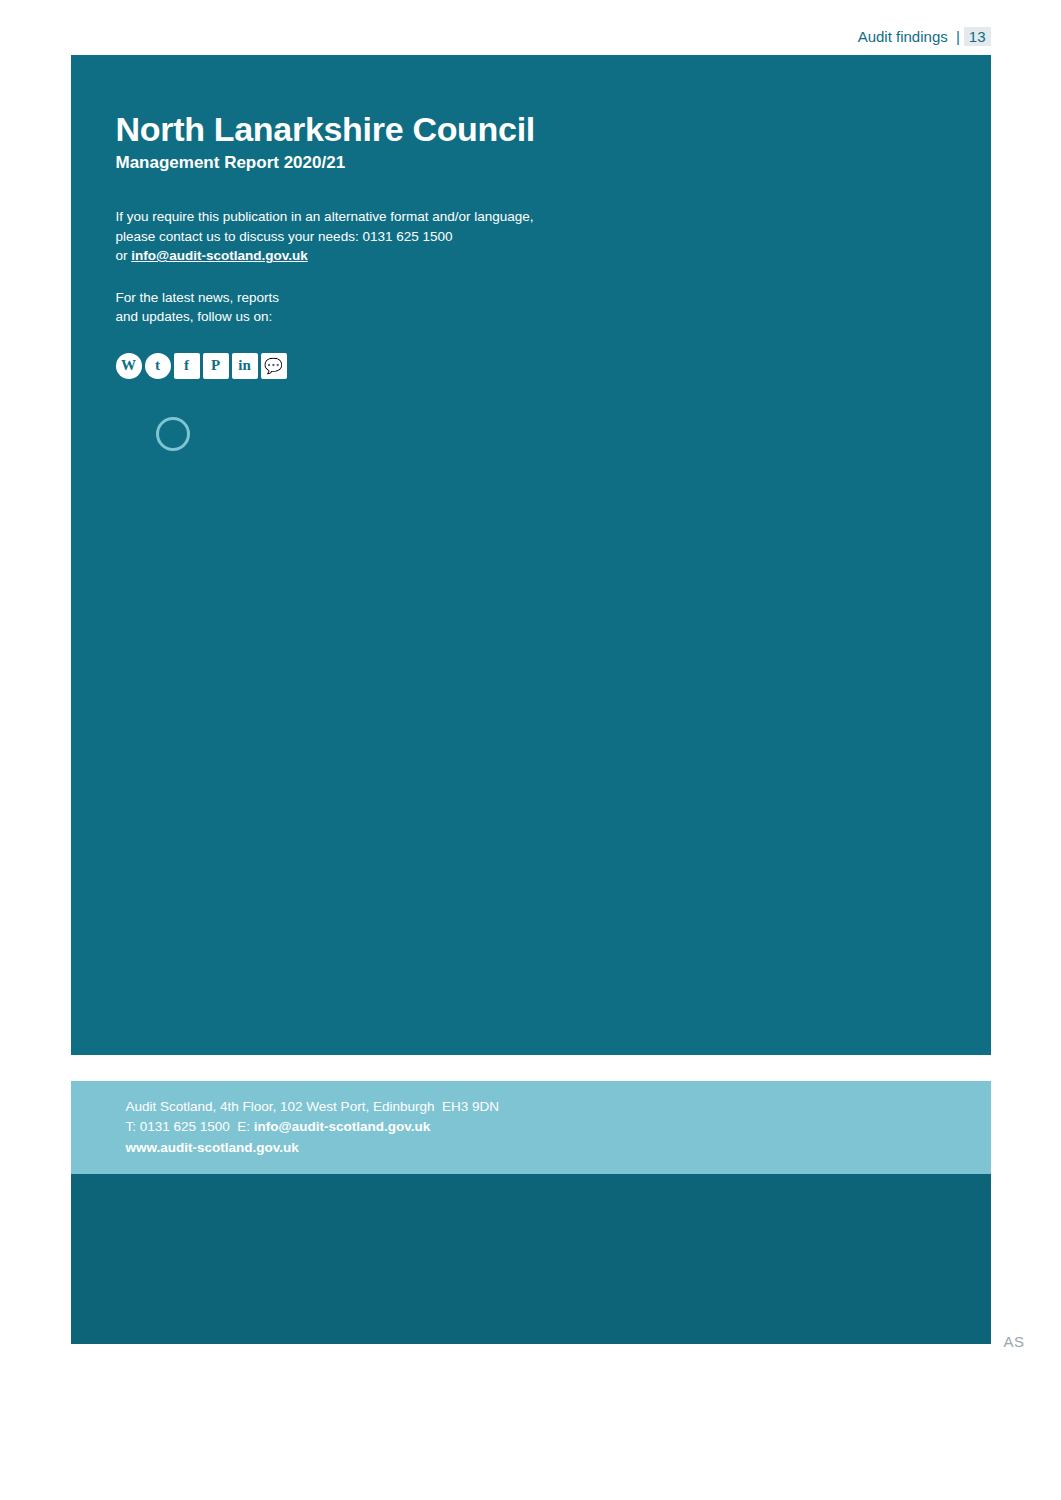Audit findings |13
North Lanarkshire Council
Management Report 2020/21
If you require this publication in an alternative format and/or language, please contact us to discuss your needs: 0131 625 1500
or info@audit-scotland.gov.uk
For the latest news, reports
and updates, follow us on:
W t f P in 💬
AUDIT SCOTLAND
Audit Scotland, 4th Floor, 102 West Port, Edinburgh EH3 9DN
T: 0131 625 1500 E: info@audit-scotland.gov.uk
www.audit-scotland.gov.uk
AS